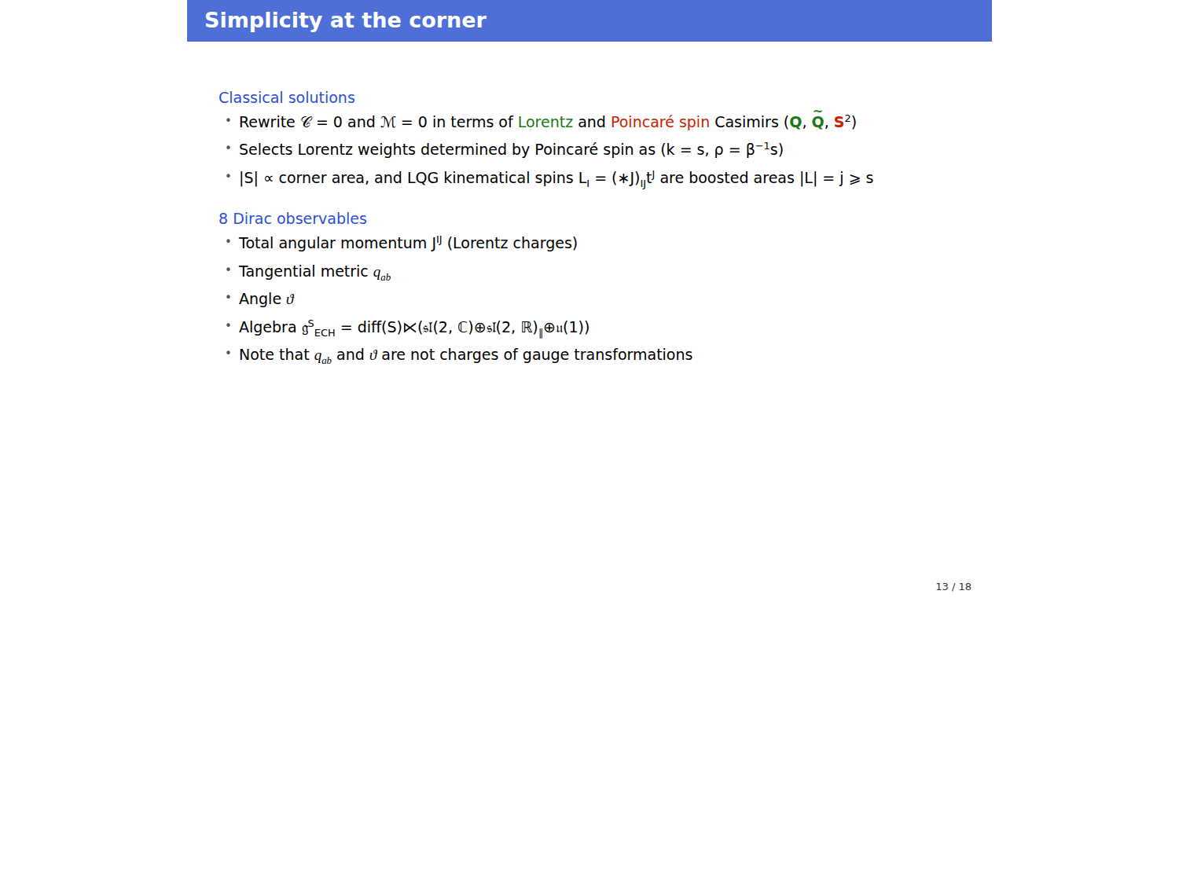Simplicity at the corner
Classical solutions
Rewrite 𝒞 = 0 and ℳ = 0 in terms of Lorentz and Poincaré spin Casimirs (Q, Q, S2)
Selects Lorentz weights determined by Poincaré spin as (k = s, ρ = β−1s)
|S| ∝ corner area, and LQG kinematical spins LI = (∗J)IJtJ are boosted areas |L| = j ⩾ s
8 Dirac observables
Total angular momentum JIJ (Lorentz charges)
Tangential metric qab
Angle ϑ
Algebra 𝔤SECH = diff(S)⋉(𝔰𝔩(2, ℂ)⊕𝔰𝔩(2, ℝ)∥⊕𝔲(1))
Note that qab and ϑ are not charges of gauge transformations
13 / 18